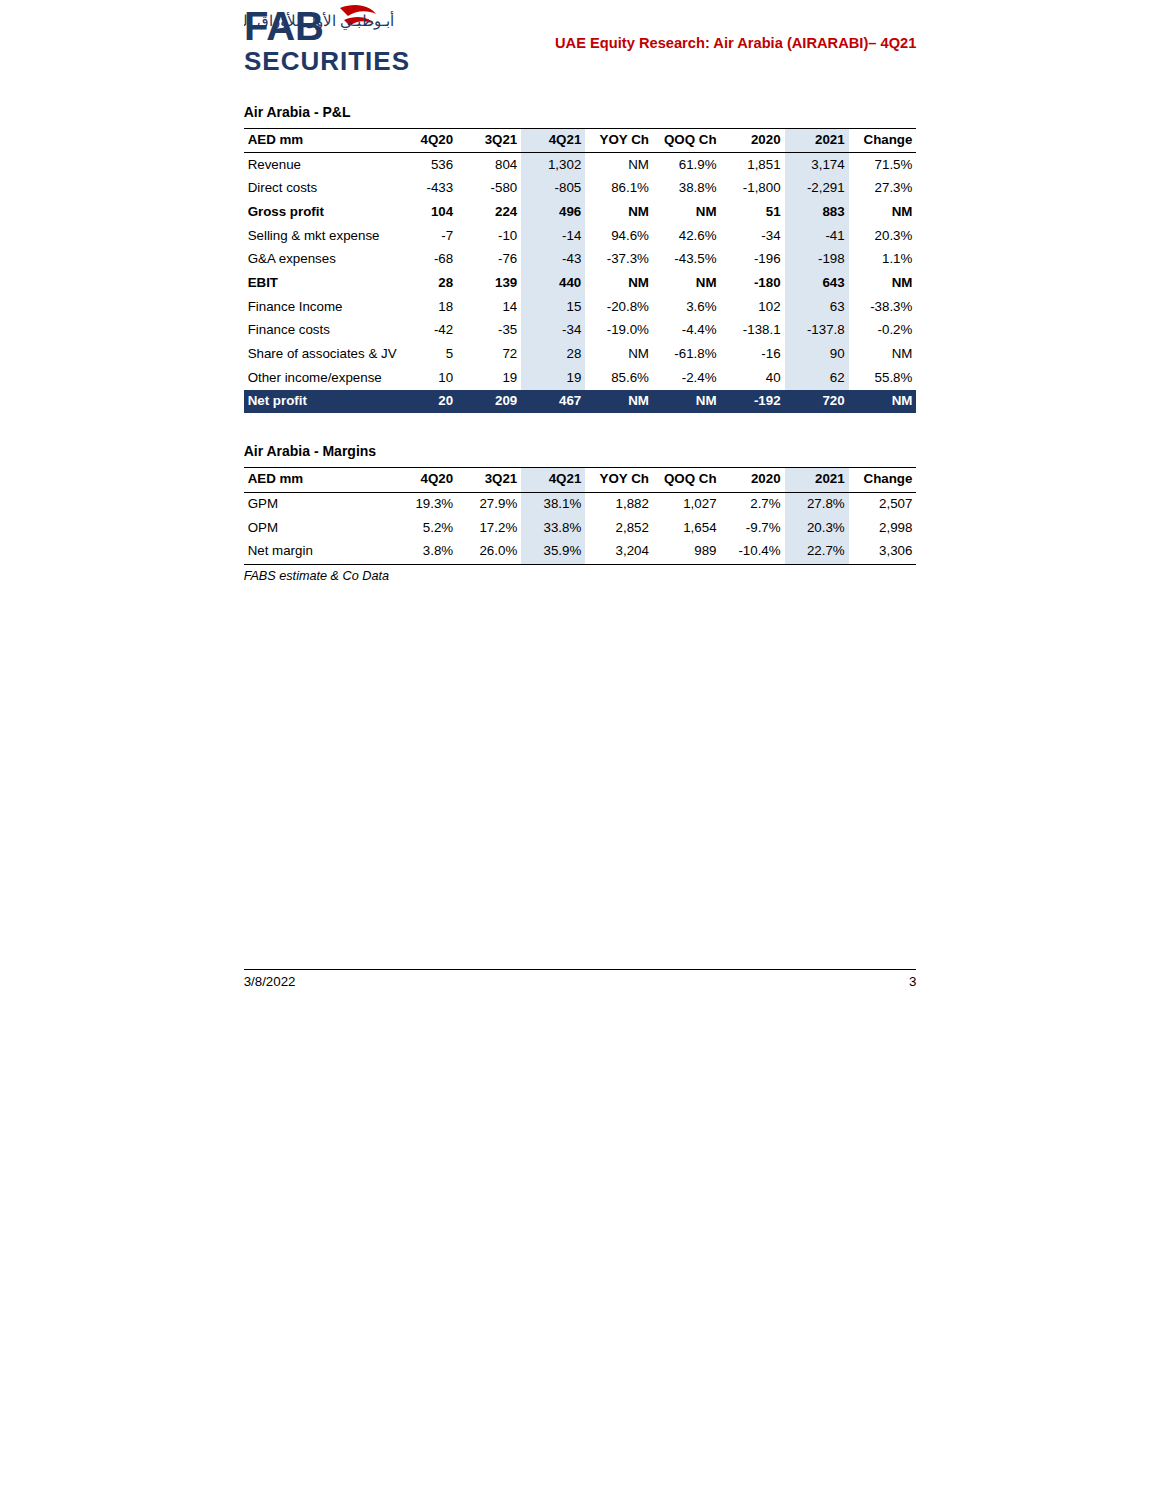FAB أبـوظبـي الأول للأوراق المالية SECURITIES
UAE Equity Research: Air Arabia (AIRARABI)– 4Q21
Air Arabia - P&L
| AED mm | 4Q20 | 3Q21 | 4Q21 | YOY Ch | QOQ Ch | 2020 | 2021 | Change |
| --- | --- | --- | --- | --- | --- | --- | --- | --- |
| Revenue | 536 | 804 | 1,302 | NM | 61.9% | 1,851 | 3,174 | 71.5% |
| Direct costs | -433 | -580 | -805 | 86.1% | 38.8% | -1,800 | -2,291 | 27.3% |
| Gross profit | 104 | 224 | 496 | NM | NM | 51 | 883 | NM |
| Selling & mkt expense | -7 | -10 | -14 | 94.6% | 42.6% | -34 | -41 | 20.3% |
| G&A expenses | -68 | -76 | -43 | -37.3% | -43.5% | -196 | -198 | 1.1% |
| EBIT | 28 | 139 | 440 | NM | NM | -180 | 643 | NM |
| Finance Income | 18 | 14 | 15 | -20.8% | 3.6% | 102 | 63 | -38.3% |
| Finance costs | -42 | -35 | -34 | -19.0% | -4.4% | -138.1 | -137.8 | -0.2% |
| Share of associates & JV | 5 | 72 | 28 | NM | -61.8% | -16 | 90 | NM |
| Other income/expense | 10 | 19 | 19 | 85.6% | -2.4% | 40 | 62 | 55.8% |
| Net profit | 20 | 209 | 467 | NM | NM | -192 | 720 | NM |
Air Arabia - Margins
| AED mm | 4Q20 | 3Q21 | 4Q21 | YOY Ch | QOQ Ch | 2020 | 2021 | Change |
| --- | --- | --- | --- | --- | --- | --- | --- | --- |
| GPM | 19.3% | 27.9% | 38.1% | 1,882 | 1,027 | 2.7% | 27.8% | 2,507 |
| OPM | 5.2% | 17.2% | 33.8% | 2,852 | 1,654 | -9.7% | 20.3% | 2,998 |
| Net margin | 3.8% | 26.0% | 35.9% | 3,204 | 989 | -10.4% | 22.7% | 3,306 |
FABS estimate & Co Data
3/8/2022
3